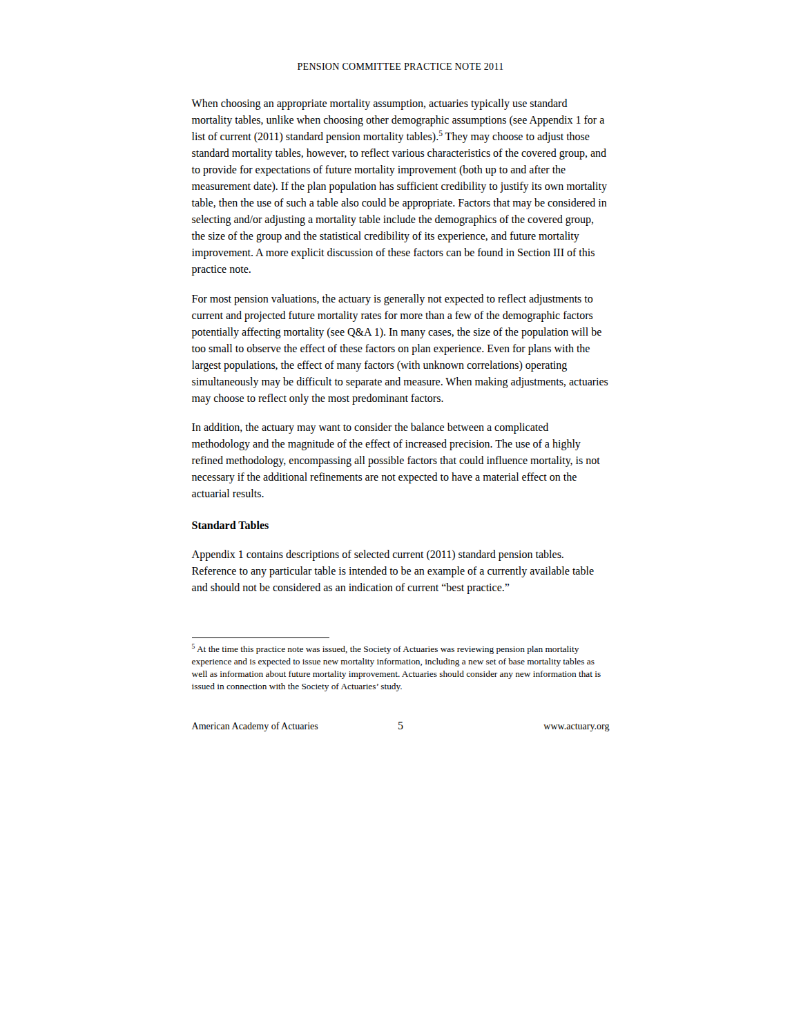PENSION COMMITTEE PRACTICE NOTE 2011
When choosing an appropriate mortality assumption, actuaries typically use standard mortality tables, unlike when choosing other demographic assumptions (see Appendix 1 for a list of current (2011) standard pension mortality tables).5 They may choose to adjust those standard mortality tables, however, to reflect various characteristics of the covered group, and to provide for expectations of future mortality improvement (both up to and after the measurement date). If the plan population has sufficient credibility to justify its own mortality table, then the use of such a table also could be appropriate. Factors that may be considered in selecting and/or adjusting a mortality table include the demographics of the covered group, the size of the group and the statistical credibility of its experience, and future mortality improvement. A more explicit discussion of these factors can be found in Section III of this practice note.
For most pension valuations, the actuary is generally not expected to reflect adjustments to current and projected future mortality rates for more than a few of the demographic factors potentially affecting mortality (see Q&A 1). In many cases, the size of the population will be too small to observe the effect of these factors on plan experience. Even for plans with the largest populations, the effect of many factors (with unknown correlations) operating simultaneously may be difficult to separate and measure. When making adjustments, actuaries may choose to reflect only the most predominant factors.
In addition, the actuary may want to consider the balance between a complicated methodology and the magnitude of the effect of increased precision. The use of a highly refined methodology, encompassing all possible factors that could influence mortality, is not necessary if the additional refinements are not expected to have a material effect on the actuarial results.
Standard Tables
Appendix 1 contains descriptions of selected current (2011) standard pension tables. Reference to any particular table is intended to be an example of a currently available table and should not be considered as an indication of current “best practice.”
5 At the time this practice note was issued, the Society of Actuaries was reviewing pension plan mortality experience and is expected to issue new mortality information, including a new set of base mortality tables as well as information about future mortality improvement. Actuaries should consider any new information that is issued in connection with the Society of Actuaries’ study.
American Academy of Actuaries
5
www.actuary.org